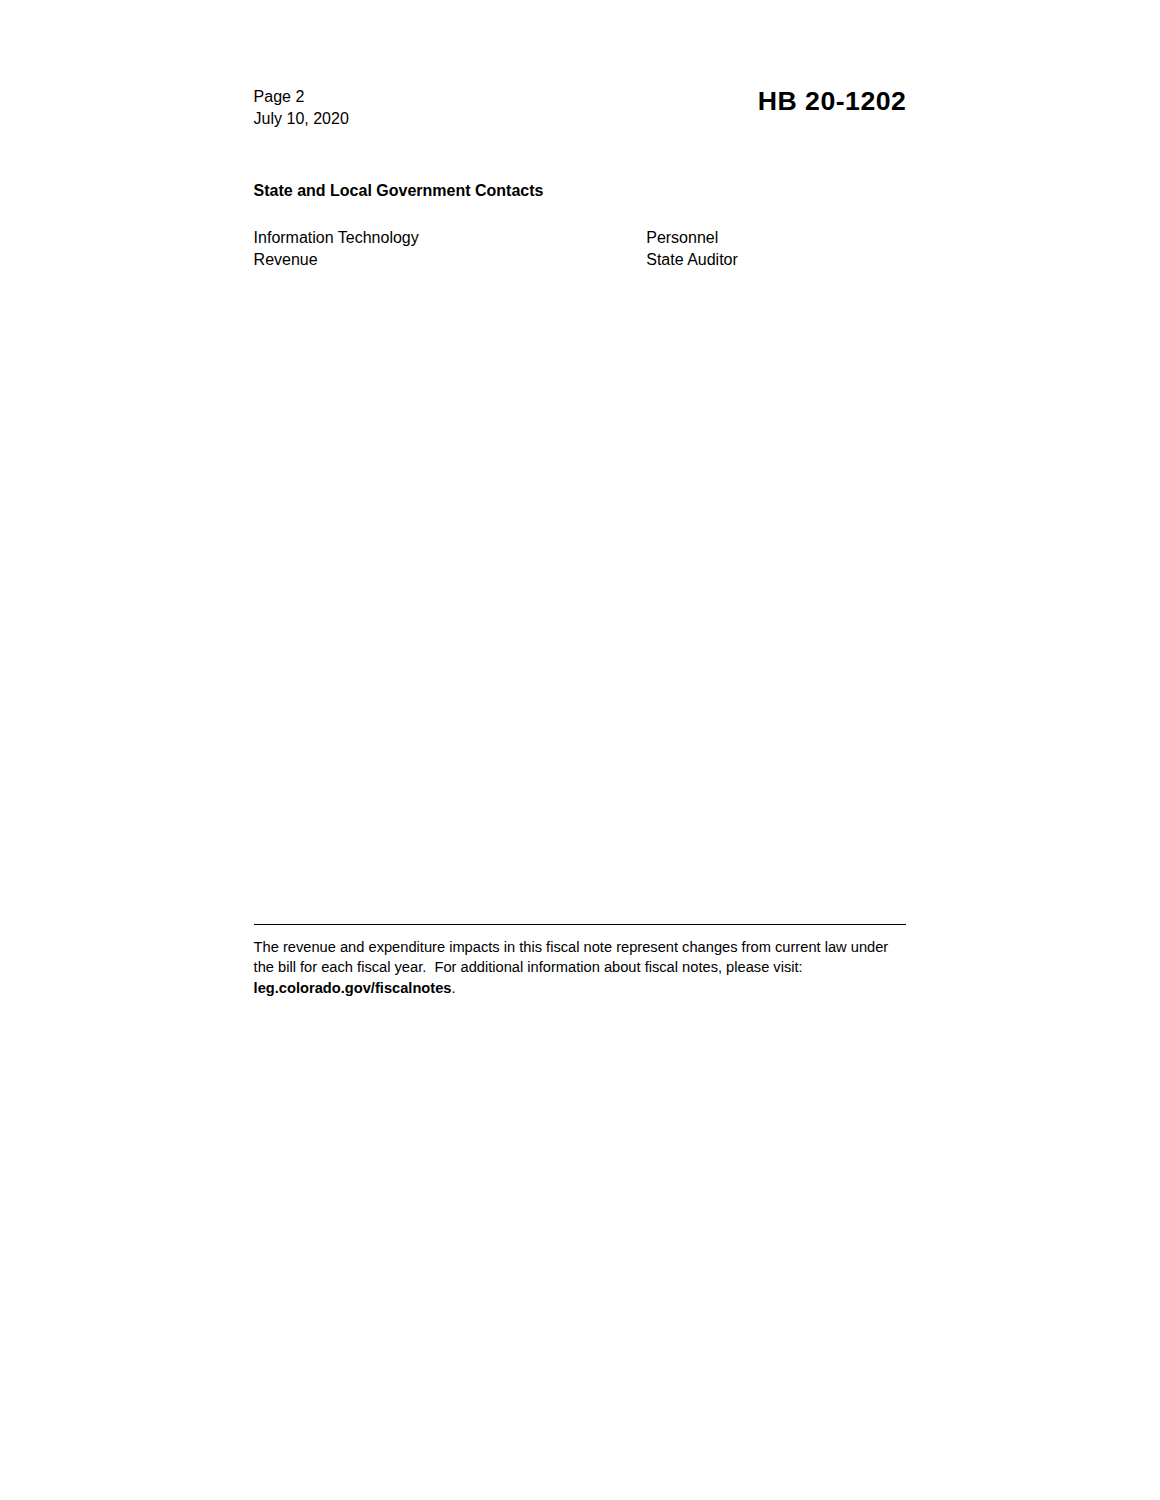Page 2
July 10, 2020
HB 20-1202
State and Local Government Contacts
| Information Technology | Personnel |
| Revenue | State Auditor |
The revenue and expenditure impacts in this fiscal note represent changes from current law under the bill for each fiscal year. For additional information about fiscal notes, please visit: leg.colorado.gov/fiscalnotes.